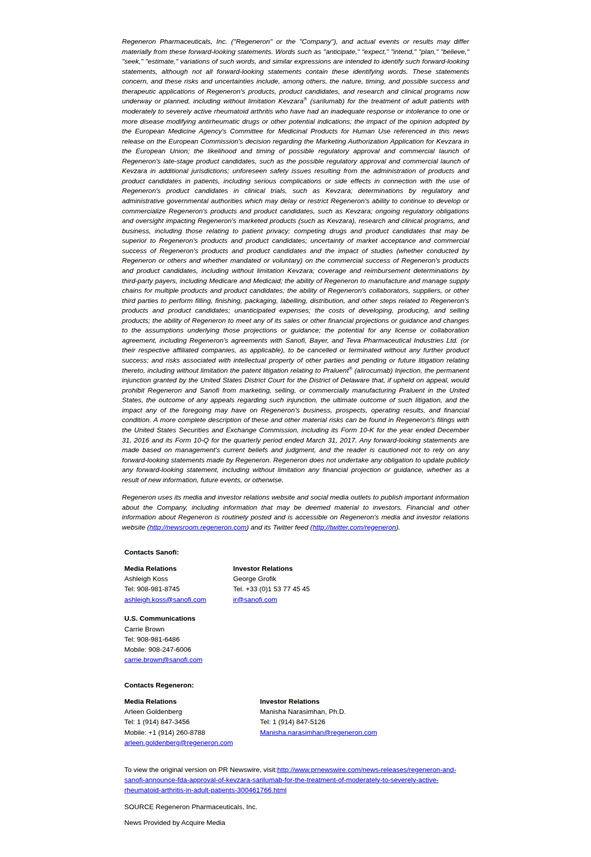Regeneron Pharmaceuticals, Inc. ("Regeneron" or the "Company"), and actual events or results may differ materially from these forward-looking statements. Words such as "anticipate," "expect," "intend," "plan," "believe," "seek," "estimate," variations of such words, and similar expressions are intended to identify such forward-looking statements, although not all forward-looking statements contain these identifying words. These statements concern, and these risks and uncertainties include, among others, the nature, timing, and possible success and therapeutic applications of Regeneron's products, product candidates, and research and clinical programs now underway or planned, including without limitation Kevzara® (sarilumab) for the treatment of adult patients with moderately to severely active rheumatoid arthritis who have had an inadequate response or intolerance to one or more disease modifying antirheumatic drugs or other potential indications; the impact of the opinion adopted by the European Medicine Agency's Committee for Medicinal Products for Human Use referenced in this news release on the European Commission's decision regarding the Marketing Authorization Application for Kevzara in the European Union; the likelihood and timing of possible regulatory approval and commercial launch of Regeneron's late-stage product candidates, such as the possible regulatory approval and commercial launch of Kevzara in additional jurisdictions; unforeseen safety issues resulting from the administration of products and product candidates in patients, including serious complications or side effects in connection with the use of Regeneron's product candidates in clinical trials, such as Kevzara; determinations by regulatory and administrative governmental authorities which may delay or restrict Regeneron's ability to continue to develop or commercialize Regeneron's products and product candidates, such as Kevzara; ongoing regulatory obligations and oversight impacting Regeneron's marketed products (such as Kevzara), research and clinical programs, and business, including those relating to patient privacy; competing drugs and product candidates that may be superior to Regeneron's products and product candidates; uncertainty of market acceptance and commercial success of Regeneron's products and product candidates and the impact of studies (whether conducted by Regeneron or others and whether mandated or voluntary) on the commercial success of Regeneron's products and product candidates, including without limitation Kevzara; coverage and reimbursement determinations by third-party payers, including Medicare and Medicaid; the ability of Regeneron to manufacture and manage supply chains for multiple products and product candidates; the ability of Regeneron's collaborators, suppliers, or other third parties to perform filling, finishing, packaging, labelling, distribution, and other steps related to Regeneron's products and product candidates; unanticipated expenses; the costs of developing, producing, and selling products; the ability of Regeneron to meet any of its sales or other financial projections or guidance and changes to the assumptions underlying those projections or guidance; the potential for any license or collaboration agreement, including Regeneron's agreements with Sanofi, Bayer, and Teva Pharmaceutical Industries Ltd. (or their respective affiliated companies, as applicable), to be cancelled or terminated without any further product success; and risks associated with intellectual property of other parties and pending or future litigation relating thereto, including without limitation the patent litigation relating to Praluent® (alirocumab) Injection, the permanent injunction granted by the United States District Court for the District of Delaware that, if upheld on appeal, would prohibit Regeneron and Sanofi from marketing, selling, or commercially manufacturing Praluent in the United States, the outcome of any appeals regarding such injunction, the ultimate outcome of such litigation, and the impact any of the foregoing may have on Regeneron's business, prospects, operating results, and financial condition. A more complete description of these and other material risks can be found in Regeneron's filings with the United States Securities and Exchange Commission, including its Form 10-K for the year ended December 31, 2016 and its Form 10-Q for the quarterly period ended March 31, 2017. Any forward-looking statements are made based on management's current beliefs and judgment, and the reader is cautioned not to rely on any forward-looking statements made by Regeneron. Regeneron does not undertake any obligation to update publicly any forward-looking statement, including without limitation any financial projection or guidance, whether as a result of new information, future events, or otherwise.
Regeneron uses its media and investor relations website and social media outlets to publish important information about the Company, including information that may be deemed material to investors. Financial and other information about Regeneron is routinely posted and is accessible on Regeneron's media and investor relations website (http://newsroom.regeneron.com) and its Twitter feed (http://twitter.com/regeneron).
Contacts Sanofi:
| Media Relations | Investor Relations |
| Ashleigh Koss | George Grofik |
| Tel: 908-981-8745 | Tel. +33 (0)1 53 77 45 45 |
| ashleigh.koss@sanofi.com | ir@sanofi.com |
| U.S. Communications |
| Carrie Brown |
| Tel: 908-981-6486 |
| Mobile: 908-247-6006 |
| carrie.brown@sanofi.com |
Contacts Regeneron:
| Media Relations | Investor Relations |
| Arleen Goldenberg | Manisha Narasimhan, Ph.D. |
| Tel: 1 (914) 847-3456 | Tel: 1 (914) 847-5126 |
| Mobile: +1 (914) 260-8788 | Manisha.narasimhan@regeneron.com |
| arleen.goldenberg@regeneron.com | |
To view the original version on PR Newswire, visit:http://www.prnewswire.com/news-releases/regeneron-and-sanofi-announce-fda-approval-of-kevzara-sarilumab-for-the-treatment-of-moderately-to-severely-active-rheumatoid-arthritis-in-adult-patients-300461766.html
SOURCE Regeneron Pharmaceuticals, Inc.
News Provided by Acquire Media